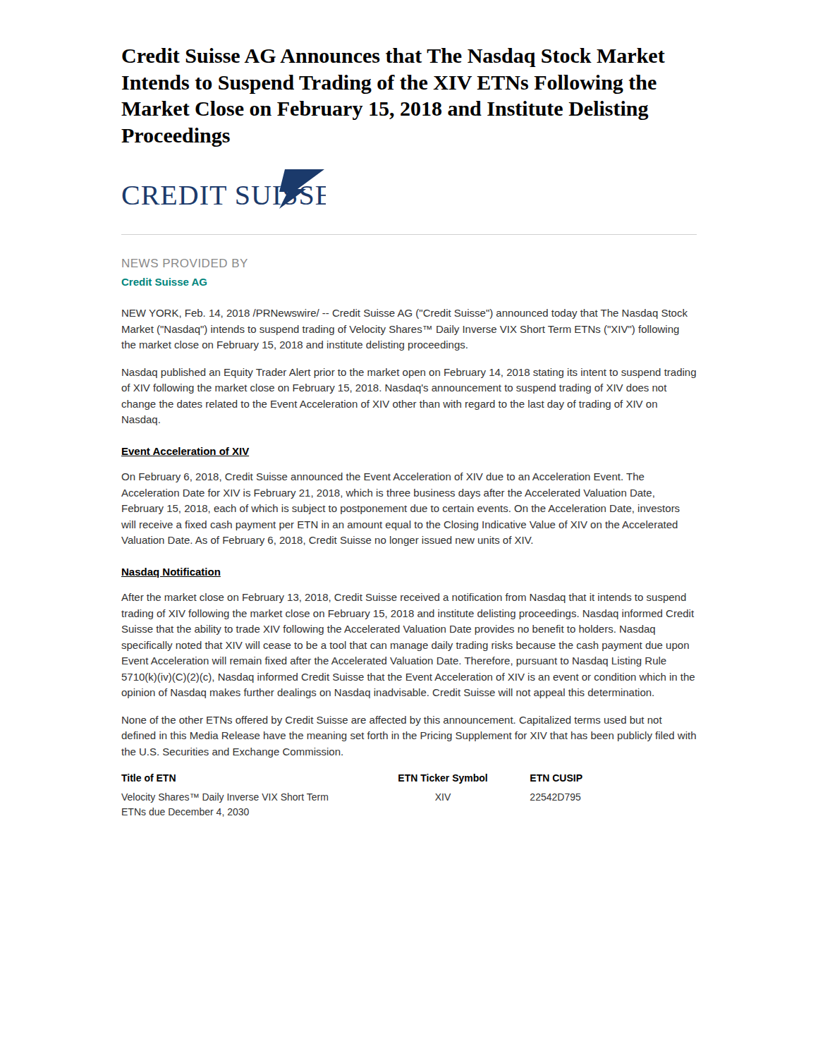Credit Suisse AG Announces that The Nasdaq Stock Market Intends to Suspend Trading of the XIV ETNs Following the Market Close on February 15, 2018 and Institute Delisting Proceedings
CREDIT SUISSE
NEWS PROVIDED BY
Credit Suisse AG
NEW YORK, Feb. 14, 2018 /PRNewswire/ -- Credit Suisse AG ("Credit Suisse") announced today that The Nasdaq Stock Market ("Nasdaq") intends to suspend trading of Velocity Shares™ Daily Inverse VIX Short Term ETNs ("XIV") following the market close on February 15, 2018 and institute delisting proceedings.
Nasdaq published an Equity Trader Alert prior to the market open on February 14, 2018 stating its intent to suspend trading of XIV following the market close on February 15, 2018. Nasdaq's announcement to suspend trading of XIV does not change the dates related to the Event Acceleration of XIV other than with regard to the last day of trading of XIV on Nasdaq.
Event Acceleration of XIV
On February 6, 2018, Credit Suisse announced the Event Acceleration of XIV due to an Acceleration Event. The Acceleration Date for XIV is February 21, 2018, which is three business days after the Accelerated Valuation Date, February 15, 2018, each of which is subject to postponement due to certain events. On the Acceleration Date, investors will receive a fixed cash payment per ETN in an amount equal to the Closing Indicative Value of XIV on the Accelerated Valuation Date. As of February 6, 2018, Credit Suisse no longer issued new units of XIV.
Nasdaq Notification
After the market close on February 13, 2018, Credit Suisse received a notification from Nasdaq that it intends to suspend trading of XIV following the market close on February 15, 2018 and institute delisting proceedings. Nasdaq informed Credit Suisse that the ability to trade XIV following the Accelerated Valuation Date provides no benefit to holders. Nasdaq specifically noted that XIV will cease to be a tool that can manage daily trading risks because the cash payment due upon Event Acceleration will remain fixed after the Accelerated Valuation Date. Therefore, pursuant to Nasdaq Listing Rule 5710(k)(iv)(C)(2)(c), Nasdaq informed Credit Suisse that the Event Acceleration of XIV is an event or condition which in the opinion of Nasdaq makes further dealings on Nasdaq inadvisable. Credit Suisse will not appeal this determination.
None of the other ETNs offered by Credit Suisse are affected by this announcement. Capitalized terms used but not defined in this Media Release have the meaning set forth in the Pricing Supplement for XIV that has been publicly filed with the U.S. Securities and Exchange Commission.
| Title of ETN | ETN Ticker Symbol | ETN CUSIP |
| --- | --- | --- |
| Velocity Shares™ Daily Inverse VIX Short Term ETNs due December 4, 2030 | XIV | 22542D795 |